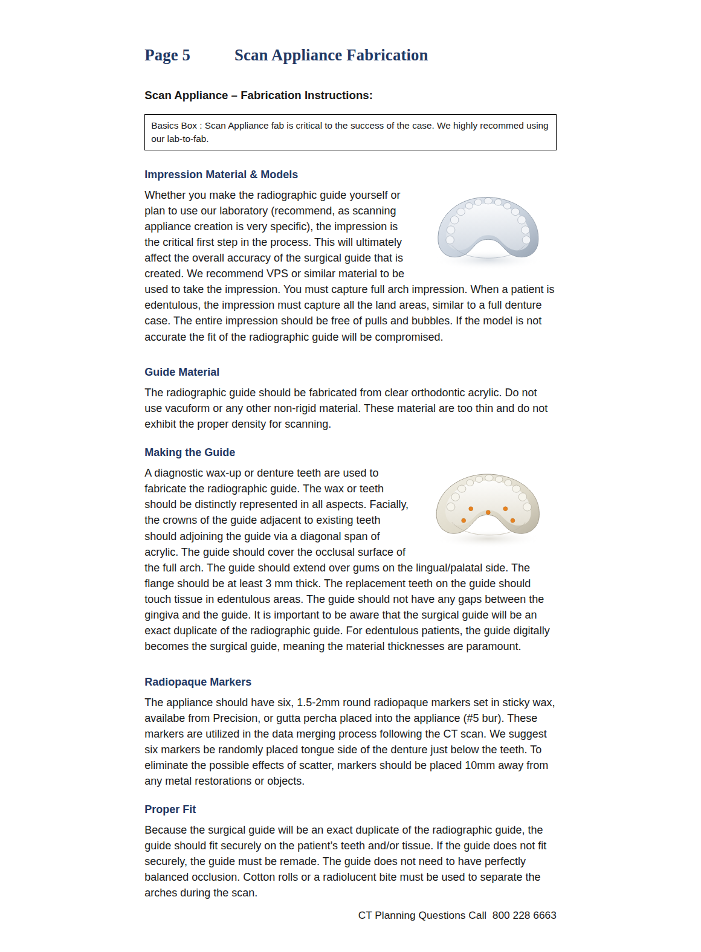Page 5 Scan Appliance Fabrication
Scan Appliance – Fabrication Instructions:
Basics Box : Scan Appliance fab is critical to the success of the case. We highly recommed using our lab-to-fab.
Impression Material & Models
Whether you make the radiographic guide yourself or plan to use our laboratory (recommend, as scanning appliance creation is very specific), the impression is the critical first step in the process. This will ultimately affect the overall accuracy of the surgical guide that is created. We recommend VPS or similar material to be used to take the impression. You must capture full arch impression. When a patient is edentulous, the impression must capture all the land areas, similar to a full denture case. The entire impression should be free of pulls and bubbles. If the model is not accurate the fit of the radiographic guide will be compromised.
Guide Material
The radiographic guide should be fabricated from clear orthodontic acrylic. Do not use vacuform or any other non-rigid material. These material are too thin and do not exhibit the proper density for scanning.
Making the Guide
A diagnostic wax-up or denture teeth are used to fabricate the radiographic guide. The wax or teeth should be distinctly represented in all aspects. Facially, the crowns of the guide adjacent to existing teeth should adjoining the guide via a diagonal span of acrylic. The guide should cover the occlusal surface of the full arch. The guide should extend over gums on the lingual/palatal side. The flange should be at least 3 mm thick. The replacement teeth on the guide should touch tissue in edentulous areas. The guide should not have any gaps between the gingiva and the guide. It is important to be aware that the surgical guide will be an exact duplicate of the radiographic guide. For edentulous patients, the guide digitally becomes the surgical guide, meaning the material thicknesses are paramount.
Radiopaque Markers
The appliance should have six, 1.5-2mm round radiopaque markers set in sticky wax, availabe from Precision, or gutta percha placed into the appliance (#5 bur). These markers are utilized in the data merging process following the CT scan. We suggest six markers be randomly placed tongue side of the denture just below the teeth. To eliminate the possible effects of scatter, markers should be placed 10mm away from any metal restorations or objects.
Proper Fit
Because the surgical guide will be an exact duplicate of the radiographic guide, the guide should fit securely on the patient’s teeth and/or tissue. If the guide does not fit securely, the guide must be remade. The guide does not need to have perfectly balanced occlusion. Cotton rolls or a radiolucent bite must be used to separate the arches during the scan.
CT Planning Questions Call 800 228 6663